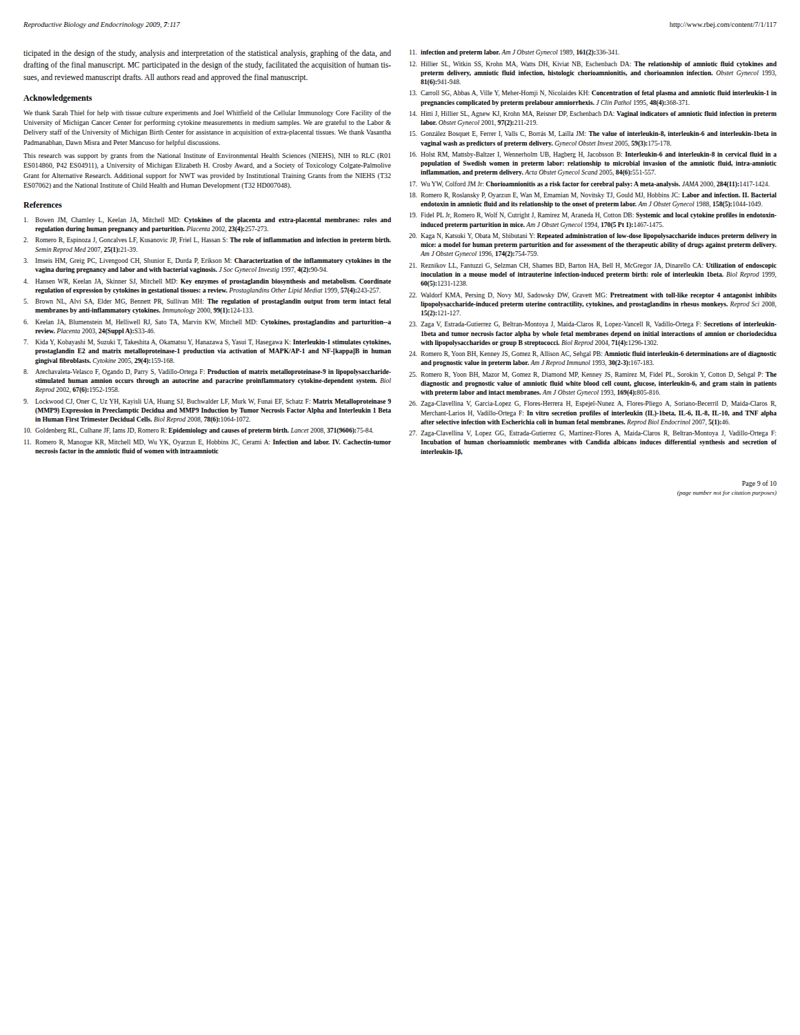Reproductive Biology and Endocrinology 2009, 7:117 http://www.rbej.com/content/7/1/117
ticipated in the design of the study, analysis and interpretation of the statistical analysis, graphing of the data, and drafting of the final manuscript. MC participated in the design of the study, facilitated the acquisition of human tissues, and reviewed manuscript drafts. All authors read and approved the final manuscript.
Acknowledgements
We thank Sarah Thiel for help with tissue culture experiments and Joel Whitfield of the Cellular Immunology Core Facility of the University of Michigan Cancer Center for performing cytokine measurements in medium samples. We are grateful to the Labor & Delivery staff of the University of Michigan Birth Center for assistance in acquisition of extra-placental tissues. We thank Vasantha Padmanabhan, Dawn Misra and Peter Mancuso for helpful discussions.
This research was support by grants from the National Institute of Environmental Health Sciences (NIEHS), NIH to RLC (R01 ES014860, P42 ES04911), a University of Michigan Elizabeth H. Crosby Award, and a Society of Toxicology Colgate-Palmolive Grant for Alternative Research. Additional support for NWT was provided by Institutional Training Grants from the NIEHS (T32 ES07062) and the National Institute of Child Health and Human Development (T32 HD007048).
References
Bowen JM, Chamley L, Keelan JA, Mitchell MD: Cytokines of the placenta and extra-placental membranes: roles and regulation during human pregnancy and parturition. Placenta 2002, 23(4): 257-273.
Romero R, Espinoza J, Goncalves LF, Kusanovic JP, Friel L, Hassan S: The role of inflammation and infection in preterm birth. Semin Reprod Med 2007, 25(1): 21-39.
Imseis HM, Greig PC, Livengood CH, Shunior E, Durda P, Erikson M: Characterization of the inflammatory cytokines in the vagina during pregnancy and labor and with bacterial vaginosis. J Soc Gynecol Investig 1997, 4(2): 90-94.
Hansen WR, Keelan JA, Skinner SJ, Mitchell MD: Key enzymes of prostaglandin biosynthesis and metabolism. Coordinate regulation of expression by cytokines in gestational tissues: a review. Prostaglandins Other Lipid Mediat 1999, 57(4): 243-257.
Brown NL, Alvi SA, Elder MG, Bennett PR, Sullivan MH: The regulation of prostaglandin output from term intact fetal membranes by anti-inflammatory cytokines. Immunology 2000, 99(1): 124-133.
Keelan JA, Blumenstein M, Helliwell RJ, Sato TA, Marvin KW, Mitchell MD: Cytokines, prostaglandins and parturition--a review. Placenta 2003, 24(Suppl A): S33-46.
Kida Y, Kobayashi M, Suzuki T, Takeshita A, Okamatsu Y, Hanazawa S, Yasui T, Hasegawa K: Interleukin-1 stimulates cytokines, prostaglandin E2 and matrix metalloproteinase-1 production via activation of MAPK/AP-1 and NF-[kappa]B in human gingival fibroblasts. Cytokine 2005, 29(4): 159-168.
Arechavaleta-Velasco F, Ogando D, Parry S, Vadillo-Ortega F: Production of matrix metalloproteinase-9 in lipopolysaccharide-stimulated human amnion occurs through an autocrine and paracrine proinflammatory cytokine-dependent system. Biol Reprod 2002, 67(6): 1952-1958.
Lockwood CJ, Oner C, Uz YH, Kayisli UA, Huang SJ, Buchwalder LF, Murk W, Funai EF, Schatz F: Matrix Metalloproteinase 9 (MMP9) Expression in Preeclamptic Decidua and MMP9 Induction by Tumor Necrosis Factor Alpha and Interleukin 1 Beta in Human First Trimester Decidual Cells. Biol Reprod 2008, 78(6): 1064-1072.
Goldenberg RL, Culhane JF, Iams JD, Romero R: Epidemiology and causes of preterm birth. Lancet 2008, 371(9606): 75-84.
Romero R, Manogue KR, Mitchell MD, Wu YK, Oyarzun E, Hobbins JC, Cerami A: Infection and labor. IV. Cachectin-tumor necrosis factor in the amniotic fluid of women with intraamniotic
infection and preterm labor. Am J Obstet Gynecol 1989, 161(2): 336-341.
Hillier SL, Witkin SS, Krohn MA, Watts DH, Kiviat NB, Eschenbach DA: The relationship of amniotic fluid cytokines and preterm delivery, amniotic fluid infection, histologic chorioamnionitis, and chorioamnion infection. Obstet Gynecol 1993, 81(6): 941-948.
Carroll SG, Abbas A, Ville Y, Meher-Homji N, Nicolaides KH: Concentration of fetal plasma and amniotic fluid interleukin-1 in pregnancies complicated by preterm prelabour amniorrhexis. J Clin Pathol 1995, 48(4): 368-371.
Hitti J, Hillier SL, Agnew KJ, Krohn MA, Reisner DP, Eschenbach DA: Vaginal indicators of amniotic fluid infection in preterm labor. Obstet Gynecol 2001, 97(2): 211-219.
González Bosquet E, Ferrer I, Valls C, Borrás M, Lailla JM: The value of interleukin-8, interleukin-6 and interleukin-1beta in vaginal wash as predictors of preterm delivery. Gynecol Obstet Invest 2005, 59(3): 175-178.
Holst RM, Mattsby-Baltzer I, Wennerholm UB, Hagberg H, Jacobsson B: Interleukin-6 and interleukin-8 in cervical fluid in a population of Swedish women in preterm labor: relationship to microbial invasion of the amniotic fluid, intra-amniotic inflammation, and preterm delivery. Acta Obstet Gynecol Scand 2005, 84(6): 551-557.
Wu YW, Colford JM Jr: Chorioamnionitis as a risk factor for cerebral palsy: A meta-analysis. JAMA 2000, 284(11): 1417-1424.
Romero R, Roslansky P, Oyarzun E, Wan M, Emamian M, Novitsky TJ, Gould MJ, Hobbins JC: Labor and infection. II. Bacterial endotoxin in amniotic fluid and its relationship to the onset of preterm labor. Am J Obstet Gynecol 1988, 158(5): 1044-1049.
Fidel PL Jr, Romero R, Wolf N, Cutright J, Ramirez M, Araneda H, Cotton DB: Systemic and local cytokine profiles in endotoxin-induced preterm parturition in mice. Am J Obstet Gynecol 1994, 170(5 Pt 1): 1467-1475.
Kaga N, Katsuki Y, Obata M, Shibutani Y: Repeated administration of low-dose lipopolysaccharide induces preterm delivery in mice: a model for human preterm parturition and for assessment of the therapeutic ability of drugs against preterm delivery. Am J Obstet Gynecol 1996, 174(2): 754-759.
Reznikov LL, Fantuzzi G, Selzman CH, Shames BD, Barton HA, Bell H, McGregor JA, Dinarello CA: Utilization of endoscopic inoculation in a mouse model of intrauterine infection-induced preterm birth: role of interleukin 1beta. Biol Reprod 1999, 60(5): 1231-1238.
Waldorf KMA, Persing D, Novy MJ, Sadowsky DW, Gravett MG: Pretreatment with toll-like receptor 4 antagonist inhibits lipopolysaccharide-induced preterm uterine contractility, cytokines, and prostaglandins in rhesus monkeys. Reprod Sci 2008, 15(2): 121-127.
Zaga V, Estrada-Gutierrez G, Beltran-Montoya J, Maida-Claros R, Lopez-Vancell R, Vadillo-Ortega F: Secretions of interleukin-1beta and tumor necrosis factor alpha by whole fetal membranes depend on initial interactions of amnion or choriodecidua with lipopolysaccharides or group B streptococci. Biol Reprod 2004, 71(4): 1296-1302.
Romero R, Yoon BH, Kenney JS, Gomez R, Allison AC, Sehgal PB: Amniotic fluid interleukin-6 determinations are of diagnostic and prognostic value in preterm labor. Am J Reprod Immunol 1993, 30(2-3): 167-183.
Romero R, Yoon BH, Mazor M, Gomez R, Diamond MP, Kenney JS, Ramirez M, Fidel PL, Sorokin Y, Cotton D, Sehgal P: The diagnostic and prognostic value of amniotic fluid white blood cell count, glucose, interleukin-6, and gram stain in patients with preterm labor and intact membranes. Am J Obstet Gynecol 1993, 169(4): 805-816.
Zaga-Clavellina V, Garcia-Lopez G, Flores-Herrera H, Espejel-Nunez A, Flores-Pliego A, Soriano-Becerril D, Maida-Claros R, Merchant-Larios H, Vadillo-Ortega F: In vitro secretion profiles of interleukin (IL)-1beta, IL-6, IL-8, IL-10, and TNF alpha after selective infection with Escherichia coli in human fetal membranes. Reprod Biol Endocrinol 2007, 5(1): 46.
Zaga-Clavellina V, Lopez GG, Estrada-Gutierrez G, Martinez-Flores A, Maida-Claros R, Beltran-Montoya J, Vadillo-Ortega F: Incubation of human chorioamniotic membranes with Candida albicans induces differential synthesis and secretion of interleukin-1β,
Page 9 of 10 (page number not for citation purposes)